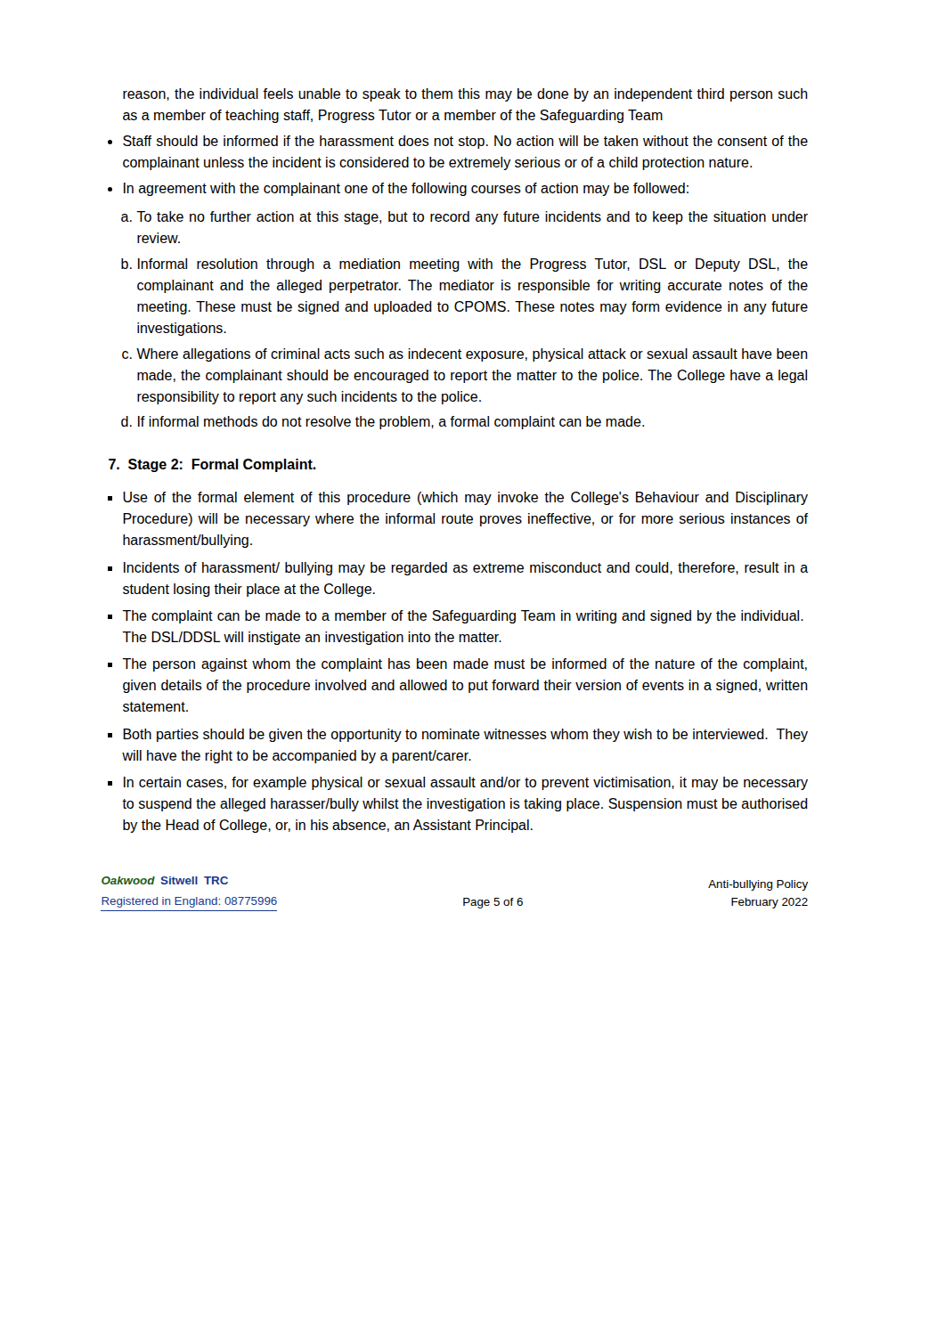reason, the individual feels unable to speak to them this may be done by an independent third person such as a member of teaching staff, Progress Tutor or a member of the Safeguarding Team
Staff should be informed if the harassment does not stop. No action will be taken without the consent of the complainant unless the incident is considered to be extremely serious or of a child protection nature.
In agreement with the complainant one of the following courses of action may be followed:
To take no further action at this stage, but to record any future incidents and to keep the situation under review.
Informal resolution through a mediation meeting with the Progress Tutor, DSL or Deputy DSL, the complainant and the alleged perpetrator. The mediator is responsible for writing accurate notes of the meeting. These must be signed and uploaded to CPOMS. These notes may form evidence in any future investigations.
Where allegations of criminal acts such as indecent exposure, physical attack or sexual assault have been made, the complainant should be encouraged to report the matter to the police. The College have a legal responsibility to report any such incidents to the police.
If informal methods do not resolve the problem, a formal complaint can be made.
7. Stage 2: Formal Complaint.
Use of the formal element of this procedure (which may invoke the College's Behaviour and Disciplinary Procedure) will be necessary where the informal route proves ineffective, or for more serious instances of harassment/bullying.
Incidents of harassment/ bullying may be regarded as extreme misconduct and could, therefore, result in a student losing their place at the College.
The complaint can be made to a member of the Safeguarding Team in writing and signed by the individual. The DSL/DDSL will instigate an investigation into the matter.
The person against whom the complaint has been made must be informed of the nature of the complaint, given details of the procedure involved and allowed to put forward their version of events in a signed, written statement.
Both parties should be given the opportunity to nominate witnesses whom they wish to be interviewed. They will have the right to be accompanied by a parent/carer.
In certain cases, for example physical or sexual assault and/or to prevent victimisation, it may be necessary to suspend the alleged harasser/bully whilst the investigation is taking place. Suspension must be authorised by the Head of College, or, in his absence, an Assistant Principal.
Oakwood Sitwell TRC
Registered in England: 08775996
Page 5 of 6
Anti-bullying Policy
February 2022